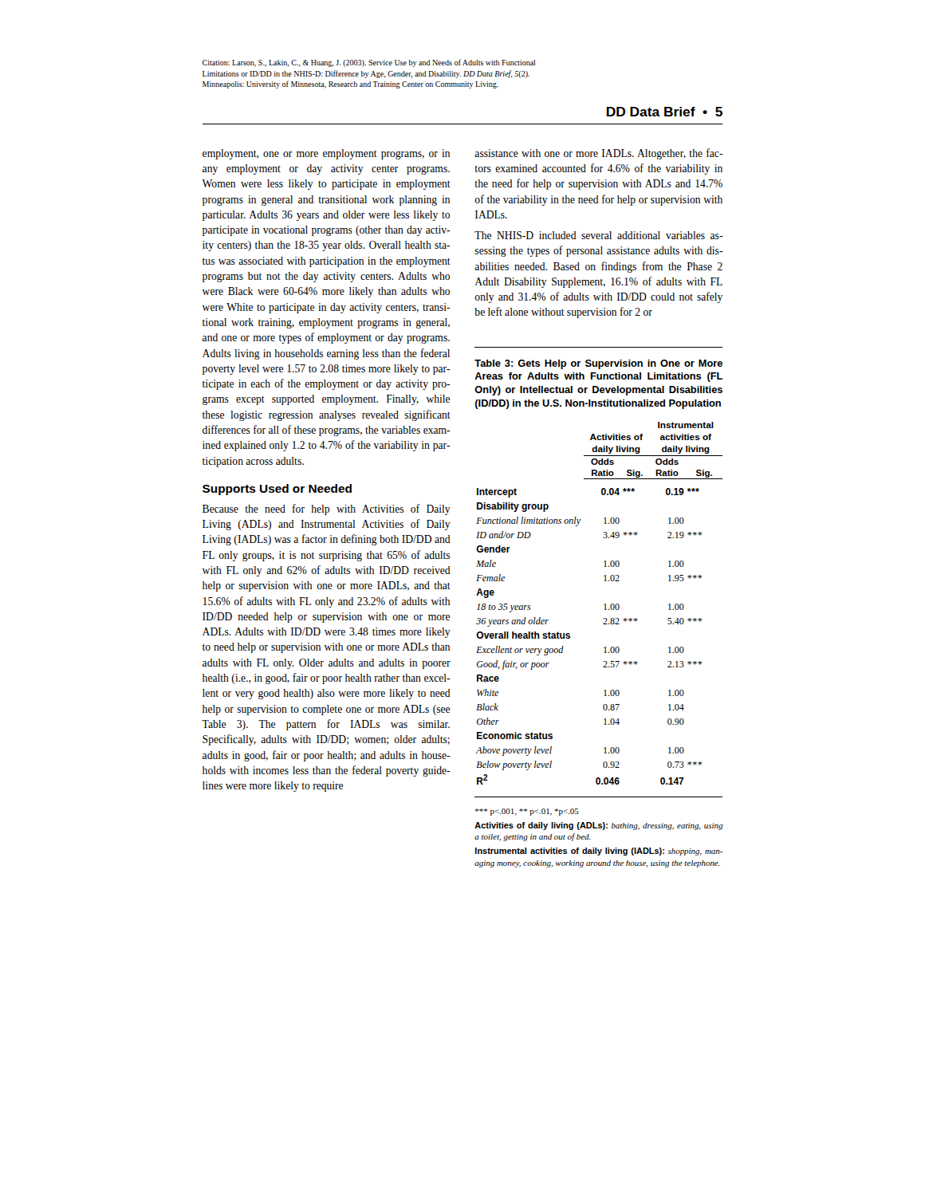Citation: Larson, S., Lakin, C., & Huang, J. (2003). Service Use by and Needs of Adults with Functional
Limitations or ID/DD in the NHIS-D: Difference by Age, Gender, and Disability. DD Data Brief, 5(2).
Minneapolis: University of Minnesota, Research and Training Center on Community Living.
DD Data Brief • 5
employment, one or more employment programs, or in any employment or day activity center programs. Women were less likely to participate in employment programs in general and transitional work planning in particular. Adults 36 years and older were less likely to participate in vocational programs (other than day activity centers) than the 18-35 year olds. Overall health status was associated with participation in the employment programs but not the day activity centers. Adults who were Black were 60-64% more likely than adults who were White to participate in day activity centers, transitional work training, employment programs in general, and one or more types of employment or day programs. Adults living in households earning less than the federal poverty level were 1.57 to 2.08 times more likely to participate in each of the employment or day activity programs except supported employment. Finally, while these logistic regression analyses revealed significant differences for all of these programs, the variables examined explained only 1.2 to 4.7% of the variability in participation across adults.
Supports Used or Needed
Because the need for help with Activities of Daily Living (ADLs) and Instrumental Activities of Daily Living (IADLs) was a factor in defining both ID/DD and FL only groups, it is not surprising that 65% of adults with FL only and 62% of adults with ID/DD received help or supervision with one or more IADLs, and that 15.6% of adults with FL only and 23.2% of adults with ID/DD needed help or supervision with one or more ADLs. Adults with ID/DD were 3.48 times more likely to need help or supervision with one or more ADLs than adults with FL only. Older adults and adults in poorer health (i.e., in good, fair or poor health rather than excellent or very good health) also were more likely to need help or supervision to complete one or more ADLs (see Table 3). The pattern for IADLs was similar. Specifically, adults with ID/DD; women; older adults; adults in good, fair or poor health; and adults in households with incomes less than the federal poverty guidelines were more likely to require
assistance with one or more IADLs. Altogether, the factors examined accounted for 4.6% of the variability in the need for help or supervision with ADLs and 14.7% of the variability in the need for help or supervision with IADLs.
The NHIS-D included several additional variables assessing the types of personal assistance adults with disabilities needed. Based on findings from the Phase 2 Adult Disability Supplement, 16.1% of adults with FL only and 31.4% of adults with ID/DD could not safely be left alone without supervision for 2 or
Table 3: Gets Help or Supervision in One or More Areas for Adults with Functional Limitations (FL Only) or Intellectual or Developmental Disabilities (ID/DD) in the U.S. Non-Institutionalized Population
| | | Instrumental |
| | Activities of | activities of |
| | daily living | daily living |
| | Odds | | Odds | |
| | Ratio | Sig. | Ratio | Sig. |
| Intercept | 0.04 | *** | 0.19 | *** |
| Disability group | | | | |
| Functional limitations only | 1.00 | | 1.00 | |
| ID and/or DD | 3.49 | *** | 2.19 | *** |
| Gender | | | | |
| Male | 1.00 | | 1.00 | |
| Female | 1.02 | | 1.95 | *** |
| Age | | | | |
| 18 to 35 years | 1.00 | | 1.00 | |
| 36 years and older | 2.82 | *** | 5.40 | *** |
| Overall health status | | | | |
| Excellent or very good | 1.00 | | 1.00 | |
| Good, fair, or poor | 2.57 | *** | 2.13 | *** |
| Race | | | | |
| White | 1.00 | | 1.00 | |
| Black | 0.87 | | 1.04 | |
| Other | 1.04 | | 0.90 | |
| Economic status | | | | |
| Above poverty level | 1.00 | | 1.00 | |
| Below poverty level | 0.92 | | 0.73 | *** |
| R 2 | 0.046 | | 0.147 | |
*** p<.001, ** p<.01, *p<.05
Activities of daily living (ADLs): bathing, dressing, eating, using a toilet, getting in and out of bed.
Instrumental activities of daily living (IADLs): shopping, managing money, cooking, working around the house, using the telephone.